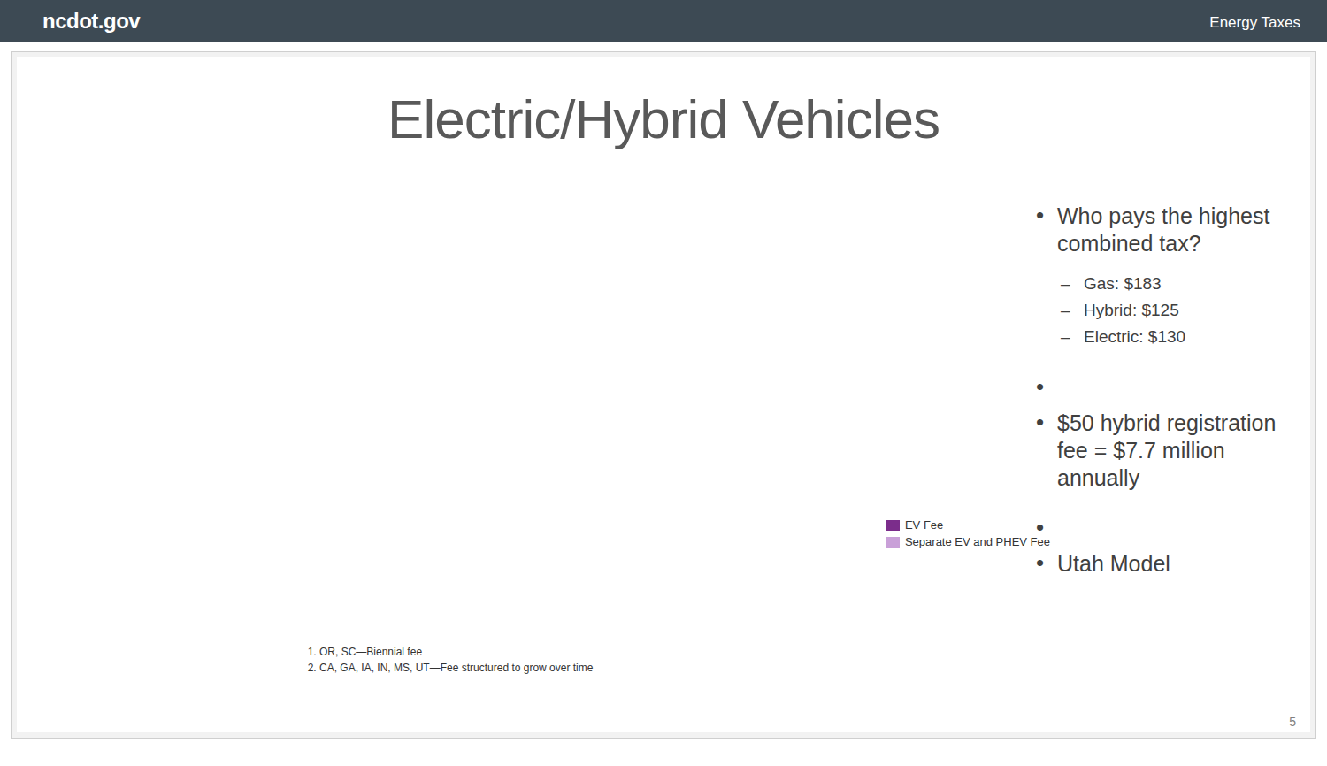ncdot.gov
Energy Taxes
Electric/Hybrid Vehicles
EV Fee
Separate EV and PHEV Fee
OR, SC—Biennial fee
CA, GA, IA, IN, MS, UT—Fee structured to grow over time
Who pays the highest combined tax?
Gas: $183
Hybrid: $125
Electric: $130
$50 hybrid registration fee = $7.7 million annually
Utah Model
5